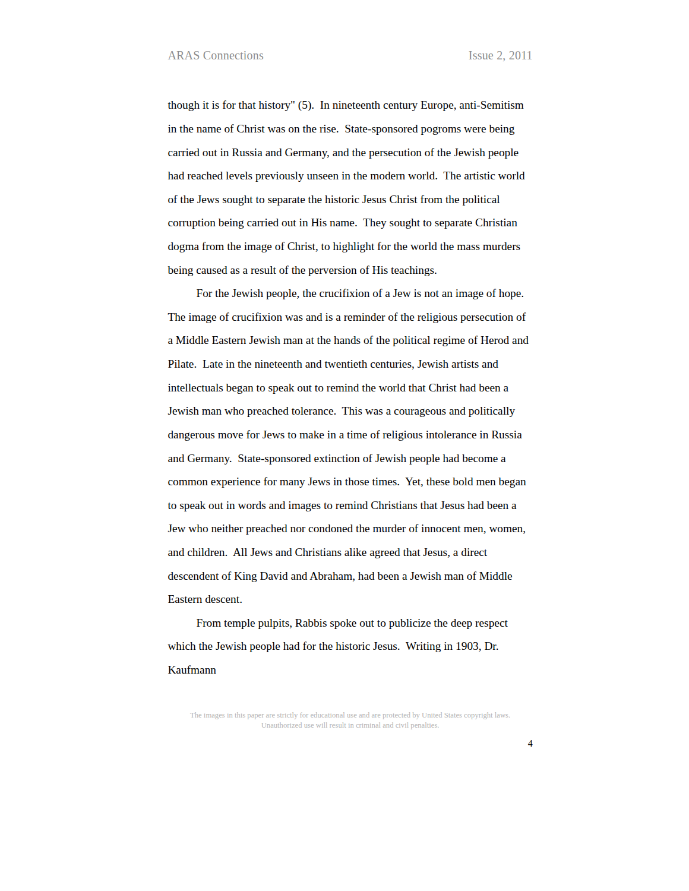ARAS Connections Issue 2, 2011
though it is for that history" (5). In nineteenth century Europe, anti-Semitism in the name of Christ was on the rise. State-sponsored pogroms were being carried out in Russia and Germany, and the persecution of the Jewish people had reached levels previously unseen in the modern world. The artistic world of the Jews sought to separate the historic Jesus Christ from the political corruption being carried out in His name. They sought to separate Christian dogma from the image of Christ, to highlight for the world the mass murders being caused as a result of the perversion of His teachings.
For the Jewish people, the crucifixion of a Jew is not an image of hope. The image of crucifixion was and is a reminder of the religious persecution of a Middle Eastern Jewish man at the hands of the political regime of Herod and Pilate. Late in the nineteenth and twentieth centuries, Jewish artists and intellectuals began to speak out to remind the world that Christ had been a Jewish man who preached tolerance. This was a courageous and politically dangerous move for Jews to make in a time of religious intolerance in Russia and Germany. State-sponsored extinction of Jewish people had become a common experience for many Jews in those times. Yet, these bold men began to speak out in words and images to remind Christians that Jesus had been a Jew who neither preached nor condoned the murder of innocent men, women, and children. All Jews and Christians alike agreed that Jesus, a direct descendent of King David and Abraham, had been a Jewish man of Middle Eastern descent.
From temple pulpits, Rabbis spoke out to publicize the deep respect which the Jewish people had for the historic Jesus. Writing in 1903, Dr. Kaufmann
The images in this paper are strictly for educational use and are protected by United States copyright laws.
Unauthorized use will result in criminal and civil penalties.
4